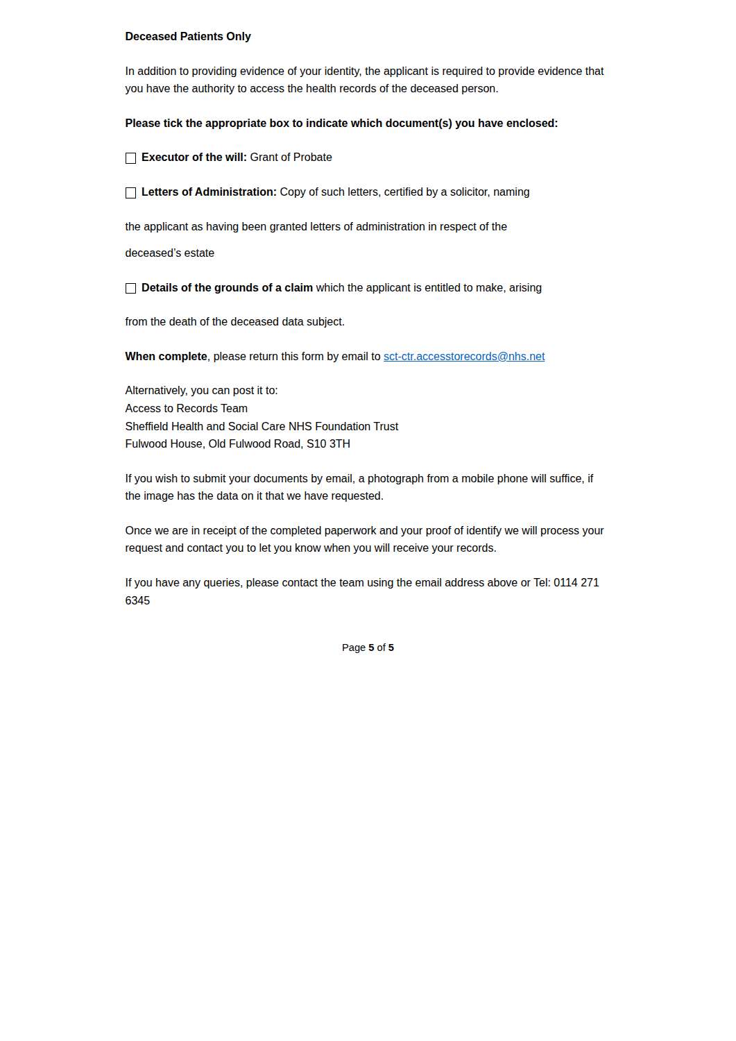Deceased Patients Only
In addition to providing evidence of your identity, the applicant is required to provide evidence that you have the authority to access the health records of the deceased person.
Please tick the appropriate box to indicate which document(s) you have enclosed:
Executor of the will: Grant of Probate
Letters of Administration: Copy of such letters, certified by a solicitor, naming
the applicant as having been granted letters of administration in respect of the
deceased’s estate
Details of the grounds of a claim which the applicant is entitled to make, arising
from the death of the deceased data subject.
When complete, please return this form by email to sct-ctr.accesstorecords@nhs.net
Alternatively, you can post it to:
Access to Records Team
Sheffield Health and Social Care NHS Foundation Trust
Fulwood House, Old Fulwood Road, S10 3TH
If you wish to submit your documents by email, a photograph from a mobile phone will suffice, if the image has the data on it that we have requested.
Once we are in receipt of the completed paperwork and your proof of identify we will process your request and contact you to let you know when you will receive your records.
If you have any queries, please contact the team using the email address above or Tel: 0114 271 6345
Page 5 of 5